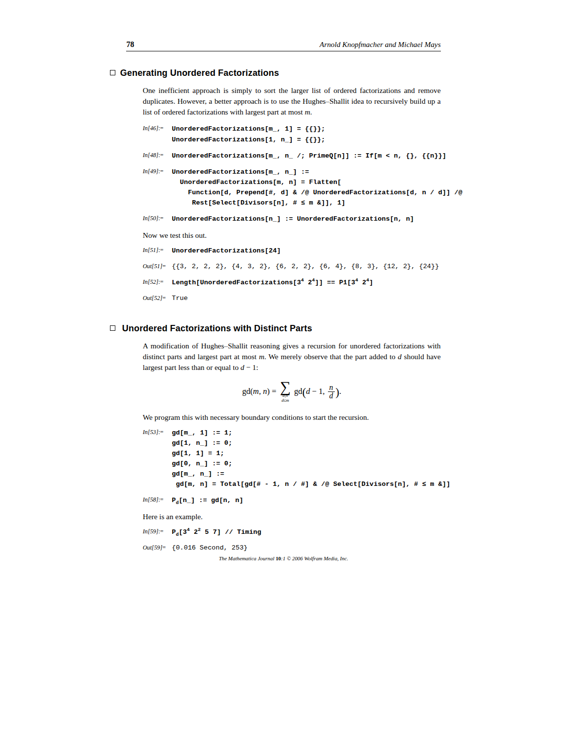78 Arnold Knopfmacher and Michael Mays
Generating Unordered Factorizations
One inefficient approach is simply to sort the larger list of ordered factorizations and remove duplicates. However, a better approach is to use the Hughes–Shallit idea to recursively build up a list of ordered factorizations with largest part at most m.
In[46]:=
UnorderedFactorizations[m_, 1] = {{}}; UnorderedFactorizations[1, n_] = {{}};
In[48]:=
UnorderedFactorizations[m_, n_ /; PrimeQ[n]] := If[m < n, {}, {{n}}]
In[49]:=
UnorderedFactorizations[m_, n_] := UnorderedFactorizations[m, n] = Flatten[ Function[d, Prepend[#, d] & /@ UnorderedFactorizations[d, n / d]] /@ Rest[Select[Divisors[n], # ≤ m &]], 1]
In[50]:=
UnorderedFactorizations[n_] := UnorderedFactorizations[n, n]
Now we test this out.
In[51]:=
UnorderedFactorizations[24]
Out[51]=
{{3, 2, 2, 2}, {4, 3, 2}, {6, 2, 2}, {6, 4}, {8, 3}, {12, 2}, {24}}
In[52]:=
Length[UnorderedFactorizations[34 24]] == P1[34 24]
Out[52]=
True
Unordered Factorizations with Distinct Parts
A modification of Hughes–Shallit reasoning gives a recursion for unordered factorizations with distinct parts and largest part at most m. We merely observe that the part added to d should have largest part less than or equal to d − 1:
gd(m, n) = ∑ d|n d≤m gd(d − 1, nd).
We program this with necessary boundary conditions to start the recursion.
In[53]:=
gd[m_, 1] := 1; gd[1, n_] := 0; gd[1, 1] = 1; gd[0, n_] := 0; gd[m_, n_] := gd[m, n] = Total[gd[# - 1, n / #] & /@ Select[Divisors[n], # ≤ m &]]
In[58]:=
Pd[n_] := gd[n, n]
Here is an example.
In[59]:=
Pd[34 22 5 7] // Timing
Out[59]=
{0.016 Second, 253}
The Mathematica Journal 10:1 © 2006 Wolfram Media, Inc.